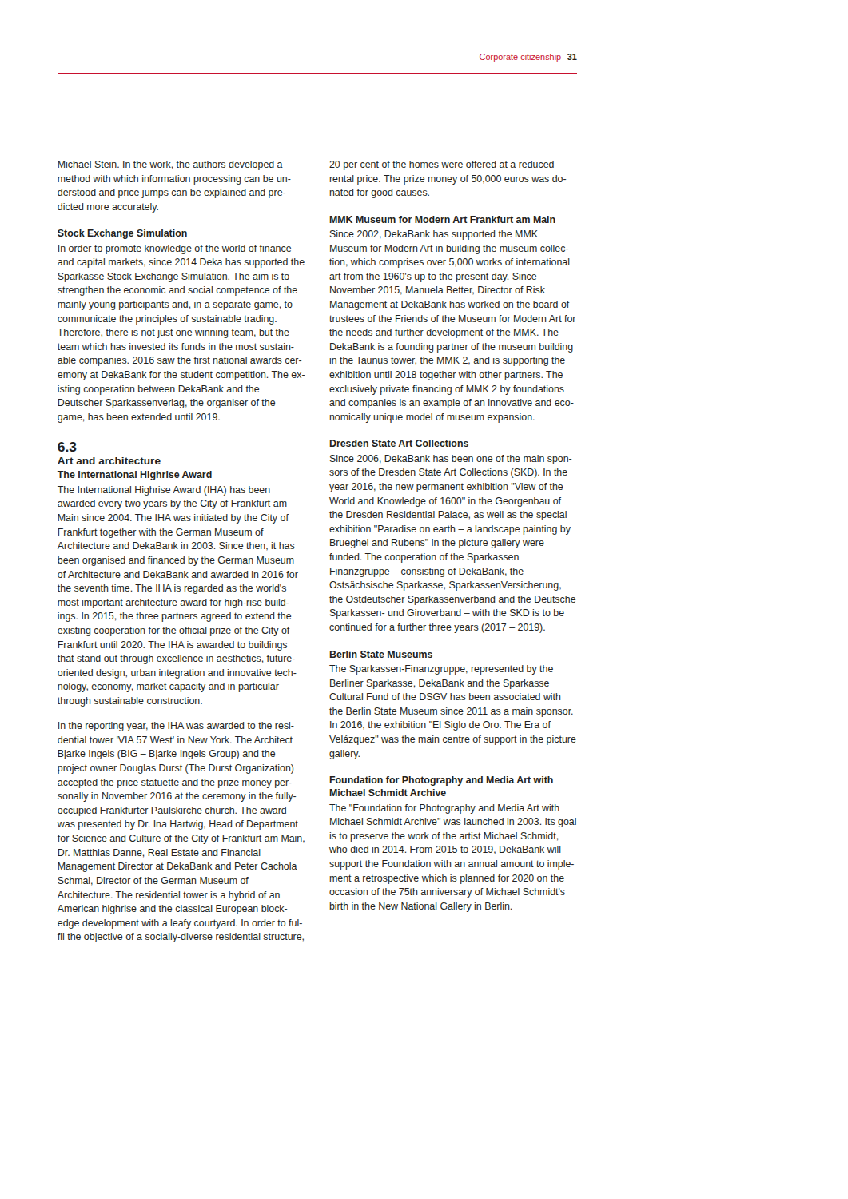Corporate citizenship31
Michael Stein. In the work, the authors developed a method with which information processing can be understood and price jumps can be explained and predicted more accurately.
Stock Exchange Simulation
In order to promote knowledge of the world of finance and capital markets, since 2014 Deka has supported the Sparkasse Stock Exchange Simulation. The aim is to strengthen the economic and social competence of the mainly young participants and, in a separate game, to communicate the principles of sustainable trading. Therefore, there is not just one winning team, but the team which has invested its funds in the most sustainable companies. 2016 saw the first national awards ceremony at DekaBank for the student competition. The existing cooperation between DekaBank and the Deutscher Sparkassenverlag, the organiser of the game, has been extended until 2019.
6.3
Art and architecture
The International Highrise Award
The International Highrise Award (IHA) has been awarded every two years by the City of Frankfurt am Main since 2004. The IHA was initiated by the City of Frankfurt together with the German Museum of Architecture and DekaBank in 2003. Since then, it has been organised and financed by the German Museum of Architecture and DekaBank and awarded in 2016 for the seventh time. The IHA is regarded as the world's most important architecture award for high-rise buildings. In 2015, the three partners agreed to extend the existing cooperation for the official prize of the City of Frankfurt until 2020. The IHA is awarded to buildings that stand out through excellence in aesthetics, future-oriented design, urban integration and innovative technology, economy, market capacity and in particular through sustainable construction.
In the reporting year, the IHA was awarded to the residential tower 'VIA 57 West' in New York. The Architect Bjarke Ingels (BIG – Bjarke Ingels Group) and the project owner Douglas Durst (The Durst Organization) accepted the price statuette and the prize money personally in November 2016 at the ceremony in the fully-occupied Frankfurter Paulskirche church. The award was presented by Dr. Ina Hartwig, Head of Department for Science and Culture of the City of Frankfurt am Main, Dr. Matthias Danne, Real Estate and Financial Management Director at DekaBank and Peter Cachola Schmal, Director of the German Museum of Architecture. The residential tower is a hybrid of an American highrise and the classical European block-edge development with a leafy courtyard. In order to fulfil the objective of a socially-diverse residential structure,
20 per cent of the homes were offered at a reduced rental price. The prize money of 50,000 euros was donated for good causes.
MMK Museum for Modern Art Frankfurt am Main
Since 2002, DekaBank has supported the MMK Museum for Modern Art in building the museum collection, which comprises over 5,000 works of international art from the 1960's up to the present day. Since November 2015, Manuela Better, Director of Risk Management at DekaBank has worked on the board of trustees of the Friends of the Museum for Modern Art for the needs and further development of the MMK. The DekaBank is a founding partner of the museum building in the Taunus tower, the MMK 2, and is supporting the exhibition until 2018 together with other partners. The exclusively private financing of MMK 2 by foundations and companies is an example of an innovative and economically unique model of museum expansion.
Dresden State Art Collections
Since 2006, DekaBank has been one of the main sponsors of the Dresden State Art Collections (SKD). In the year 2016, the new permanent exhibition "View of the World and Knowledge of 1600" in the Georgenbau of the Dresden Residential Palace, as well as the special exhibition "Paradise on earth – a landscape painting by Brueghel and Rubens" in the picture gallery were funded. The cooperation of the Sparkassen Finanzgruppe – consisting of DekaBank, the Ostsächsische Sparkasse, SparkassenVersicherung, the Ostdeutscher Sparkassenverband and the Deutsche Sparkassen- und Giroverband – with the SKD is to be continued for a further three years (2017 – 2019).
Berlin State Museums
The Sparkassen-Finanzgruppe, represented by the Berliner Sparkasse, DekaBank and the Sparkasse Cultural Fund of the DSGV has been associated with the Berlin State Museum since 2011 as a main sponsor. In 2016, the exhibition "El Siglo de Oro. The Era of Velázquez" was the main centre of support in the picture gallery.
Foundation for Photography and Media Art with Michael Schmidt Archive
The "Foundation for Photography and Media Art with Michael Schmidt Archive" was launched in 2003. Its goal is to preserve the work of the artist Michael Schmidt, who died in 2014. From 2015 to 2019, DekaBank will support the Foundation with an annual amount to implement a retrospective which is planned for 2020 on the occasion of the 75th anniversary of Michael Schmidt's birth in the New National Gallery in Berlin.